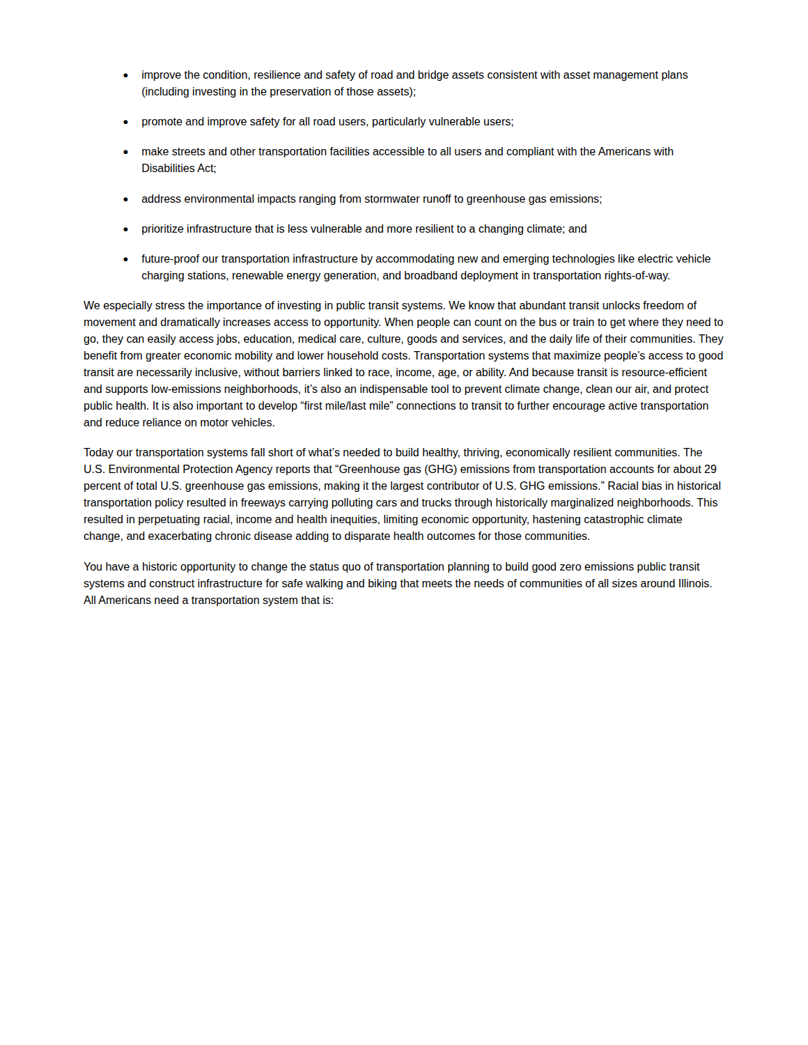improve the condition, resilience and safety of road and bridge assets consistent with asset management plans (including investing in the preservation of those assets);
promote and improve safety for all road users, particularly vulnerable users;
make streets and other transportation facilities accessible to all users and compliant with the Americans with Disabilities Act;
address environmental impacts ranging from stormwater runoff to greenhouse gas emissions;
prioritize infrastructure that is less vulnerable and more resilient to a changing climate; and
future-proof our transportation infrastructure by accommodating new and emerging technologies like electric vehicle charging stations, renewable energy generation, and broadband deployment in transportation rights-of-way.
We especially stress the importance of investing in public transit systems. We know that abundant transit unlocks freedom of movement and dramatically increases access to opportunity. When people can count on the bus or train to get where they need to go, they can easily access jobs, education, medical care, culture, goods and services, and the daily life of their communities. They benefit from greater economic mobility and lower household costs. Transportation systems that maximize people’s access to good transit are necessarily inclusive, without barriers linked to race, income, age, or ability. And because transit is resource-efficient and supports low-emissions neighborhoods, it’s also an indispensable tool to prevent climate change, clean our air, and protect public health. It is also important to develop “first mile/last mile” connections to transit to further encourage active transportation and reduce reliance on motor vehicles.
Today our transportation systems fall short of what’s needed to build healthy, thriving, economically resilient communities. The U.S. Environmental Protection Agency reports that “Greenhouse gas (GHG) emissions from transportation accounts for about 29 percent of total U.S. greenhouse gas emissions, making it the largest contributor of U.S. GHG emissions.” Racial bias in historical transportation policy resulted in freeways carrying polluting cars and trucks through historically marginalized neighborhoods. This resulted in perpetuating racial, income and health inequities, limiting economic opportunity, hastening catastrophic climate change, and exacerbating chronic disease adding to disparate health outcomes for those communities.
You have a historic opportunity to change the status quo of transportation planning to build good zero emissions public transit systems and construct infrastructure for safe walking and biking that meets the needs of communities of all sizes around Illinois. All Americans need a transportation system that is: